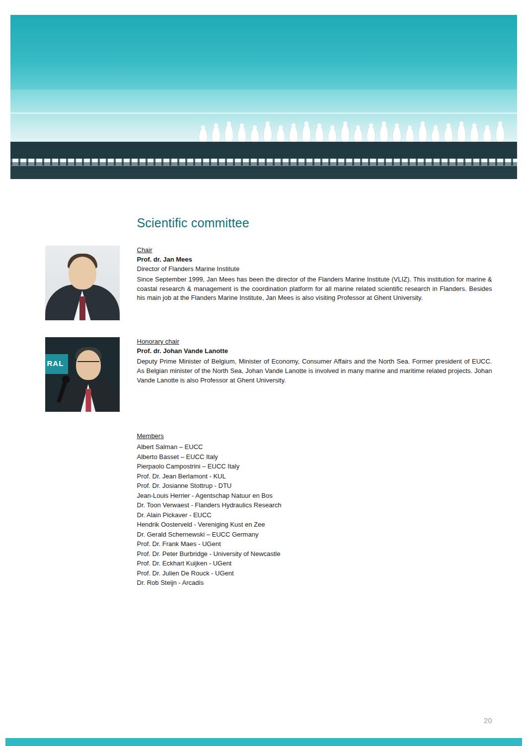Scientific committee
Chair
Prof. dr. Jan Mees
Director of Flanders Marine Institute
Since September 1999, Jan Mees has been the director of the Flanders Marine Institute (VLIZ). This institution for marine & coastal research & management is the coordination platform for all marine related scientific research in Flanders. Besides his main job at the Flanders Marine Institute, Jan Mees is also visiting Professor at Ghent University.
RAL
Honorary chair
Prof. dr. Johan Vande Lanotte
Deputy Prime Minister of Belgium, Minister of Economy, Consumer Affairs and the North Sea. Former president of EUCC. As Belgian minister of the North Sea, Johan Vande Lanotte is involved in many marine and maritime related projects. Johan Vande Lanotte is also Professor at Ghent University.
Members
Albert Salman – EUCC
Alberto Basset – EUCC Italy
Pierpaolo Campostrini – EUCC Italy
Prof. Dr. Jean Berlamont - KUL
Prof. Dr. Josianne Stottrup - DTU
Jean-Louis Herrier - Agentschap Natuur en Bos
Dr. Toon Verwaest - Flanders Hydraulics Research
Dr. Alain Pickaver - EUCC
Hendrik Oosterveld - Vereniging Kust en Zee
Dr. Gerald Schernewski – EUCC Germany
Prof. Dr. Frank Maes - UGent
Prof. Dr. Peter Burbridge - University of Newcastle
Prof. Dr. Eckhart Kuijken - UGent
Prof. Dr. Julien De Rouck - UGent
Dr. Rob Steijn - Arcadis
20